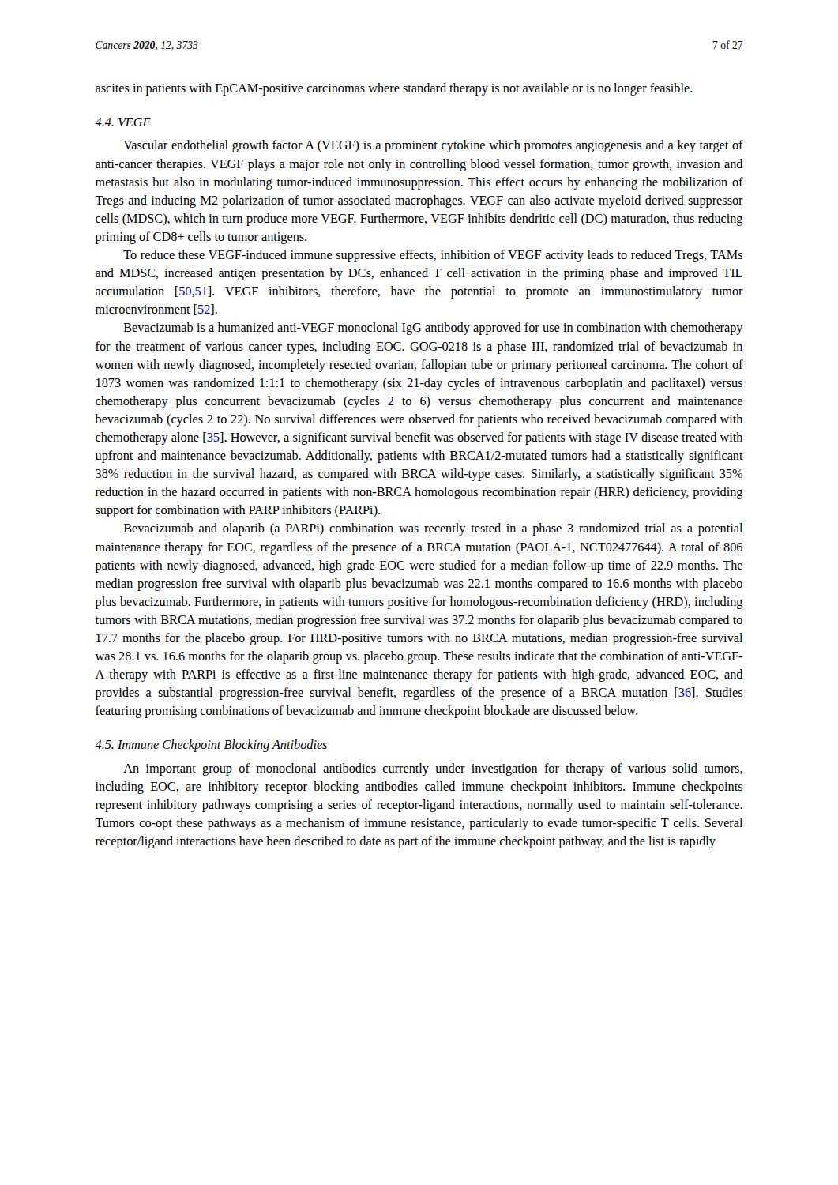Cancers 2020, 12, 3733 7 of 27
ascites in patients with EpCAM-positive carcinomas where standard therapy is not available or is no longer feasible.
4.4. VEGF
Vascular endothelial growth factor A (VEGF) is a prominent cytokine which promotes angiogenesis and a key target of anti-cancer therapies. VEGF plays a major role not only in controlling blood vessel formation, tumor growth, invasion and metastasis but also in modulating tumor-induced immunosuppression. This effect occurs by enhancing the mobilization of Tregs and inducing M2 polarization of tumor-associated macrophages. VEGF can also activate myeloid derived suppressor cells (MDSC), which in turn produce more VEGF. Furthermore, VEGF inhibits dendritic cell (DC) maturation, thus reducing priming of CD8+ cells to tumor antigens.
To reduce these VEGF-induced immune suppressive effects, inhibition of VEGF activity leads to reduced Tregs, TAMs and MDSC, increased antigen presentation by DCs, enhanced T cell activation in the priming phase and improved TIL accumulation [50,51]. VEGF inhibitors, therefore, have the potential to promote an immunostimulatory tumor microenvironment [52].
Bevacizumab is a humanized anti-VEGF monoclonal IgG antibody approved for use in combination with chemotherapy for the treatment of various cancer types, including EOC. GOG-0218 is a phase III, randomized trial of bevacizumab in women with newly diagnosed, incompletely resected ovarian, fallopian tube or primary peritoneal carcinoma. The cohort of 1873 women was randomized 1:1:1 to chemotherapy (six 21-day cycles of intravenous carboplatin and paclitaxel) versus chemotherapy plus concurrent bevacizumab (cycles 2 to 6) versus chemotherapy plus concurrent and maintenance bevacizumab (cycles 2 to 22). No survival differences were observed for patients who received bevacizumab compared with chemotherapy alone [35]. However, a significant survival benefit was observed for patients with stage IV disease treated with upfront and maintenance bevacizumab. Additionally, patients with BRCA1/2-mutated tumors had a statistically significant 38% reduction in the survival hazard, as compared with BRCA wild-type cases. Similarly, a statistically significant 35% reduction in the hazard occurred in patients with non-BRCA homologous recombination repair (HRR) deficiency, providing support for combination with PARP inhibitors (PARPi).
Bevacizumab and olaparib (a PARPi) combination was recently tested in a phase 3 randomized trial as a potential maintenance therapy for EOC, regardless of the presence of a BRCA mutation (PAOLA-1, NCT02477644). A total of 806 patients with newly diagnosed, advanced, high grade EOC were studied for a median follow-up time of 22.9 months. The median progression free survival with olaparib plus bevacizumab was 22.1 months compared to 16.6 months with placebo plus bevacizumab. Furthermore, in patients with tumors positive for homologous-recombination deficiency (HRD), including tumors with BRCA mutations, median progression free survival was 37.2 months for olaparib plus bevacizumab compared to 17.7 months for the placebo group. For HRD-positive tumors with no BRCA mutations, median progression-free survival was 28.1 vs. 16.6 months for the olaparib group vs. placebo group. These results indicate that the combination of anti-VEGF-A therapy with PARPi is effective as a first-line maintenance therapy for patients with high-grade, advanced EOC, and provides a substantial progression-free survival benefit, regardless of the presence of a BRCA mutation [36]. Studies featuring promising combinations of bevacizumab and immune checkpoint blockade are discussed below.
4.5. Immune Checkpoint Blocking Antibodies
An important group of monoclonal antibodies currently under investigation for therapy of various solid tumors, including EOC, are inhibitory receptor blocking antibodies called immune checkpoint inhibitors. Immune checkpoints represent inhibitory pathways comprising a series of receptor-ligand interactions, normally used to maintain self-tolerance. Tumors co-opt these pathways as a mechanism of immune resistance, particularly to evade tumor-specific T cells. Several receptor/ligand interactions have been described to date as part of the immune checkpoint pathway, and the list is rapidly